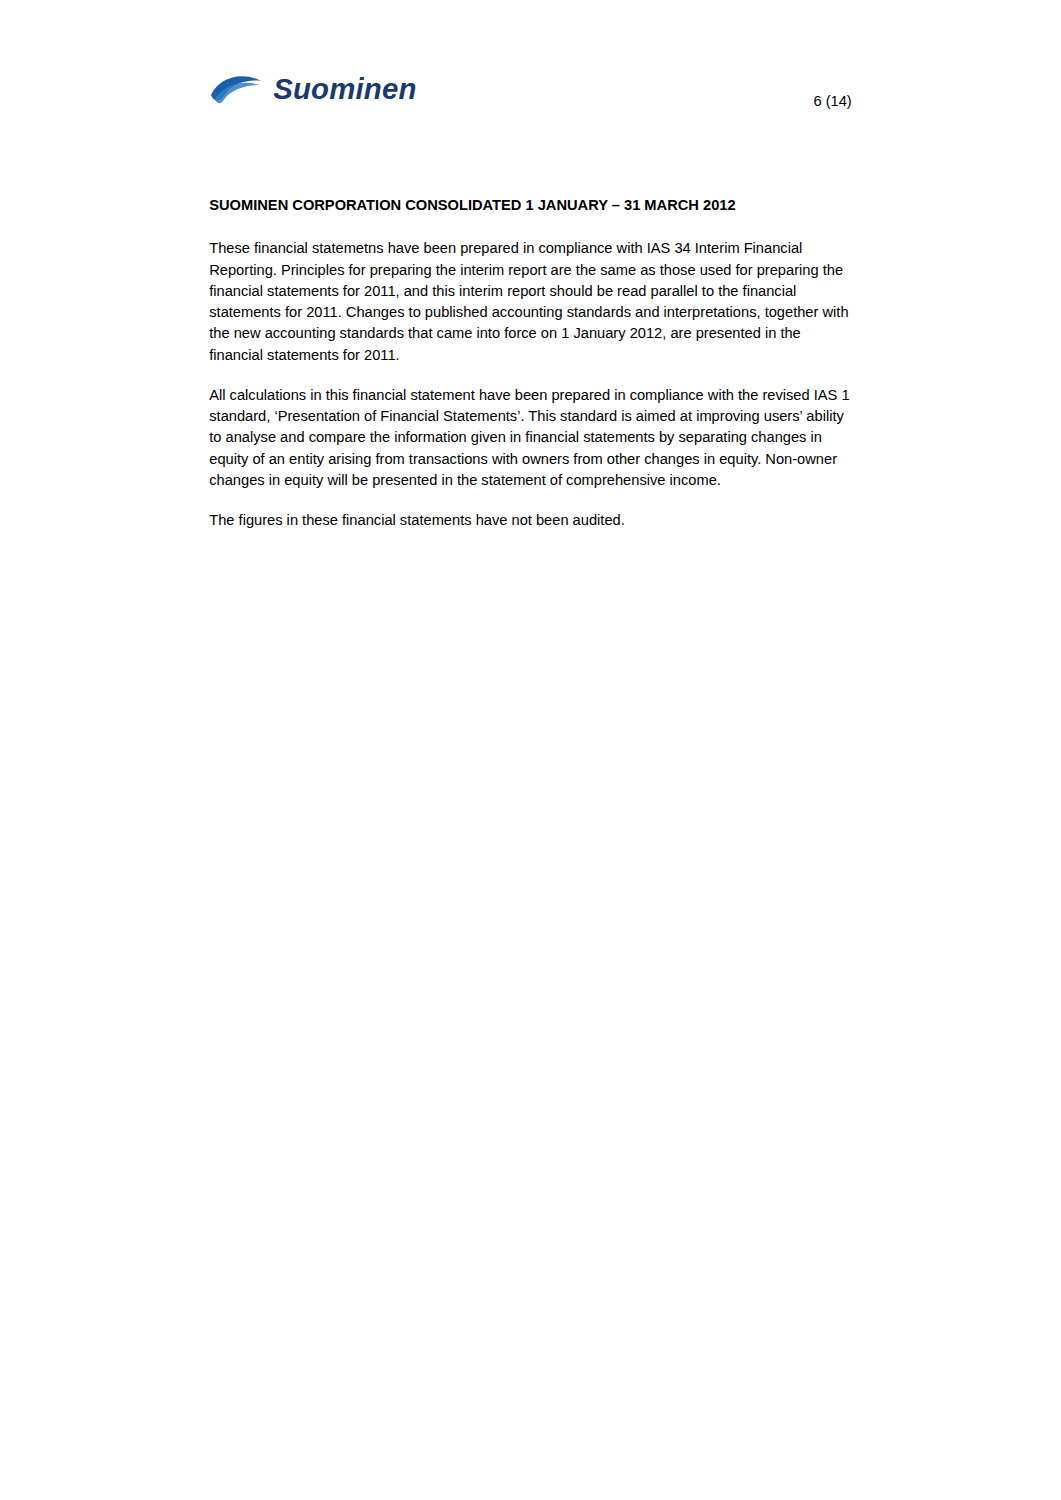Suominen
6 (14)
SUOMINEN CORPORATION CONSOLIDATED 1 JANUARY – 31 MARCH 2012
These financial statemetns have been prepared in compliance with IAS 34 Interim Financial Reporting. Principles for preparing the interim report are the same as those used for preparing the financial statements for 2011, and this interim report should be read parallel to the financial statements for 2011. Changes to published accounting standards and interpretations, together with the new accounting standards that came into force on 1 January 2012, are presented in the financial statements for 2011.
All calculations in this financial statement have been prepared in compliance with the revised IAS 1 standard, ‘Presentation of Financial Statements’. This standard is aimed at improving users’ ability to analyse and compare the information given in financial statements by separating changes in equity of an entity arising from transactions with owners from other changes in equity. Non-owner changes in equity will be presented in the statement of comprehensive income.
The figures in these financial statements have not been audited.